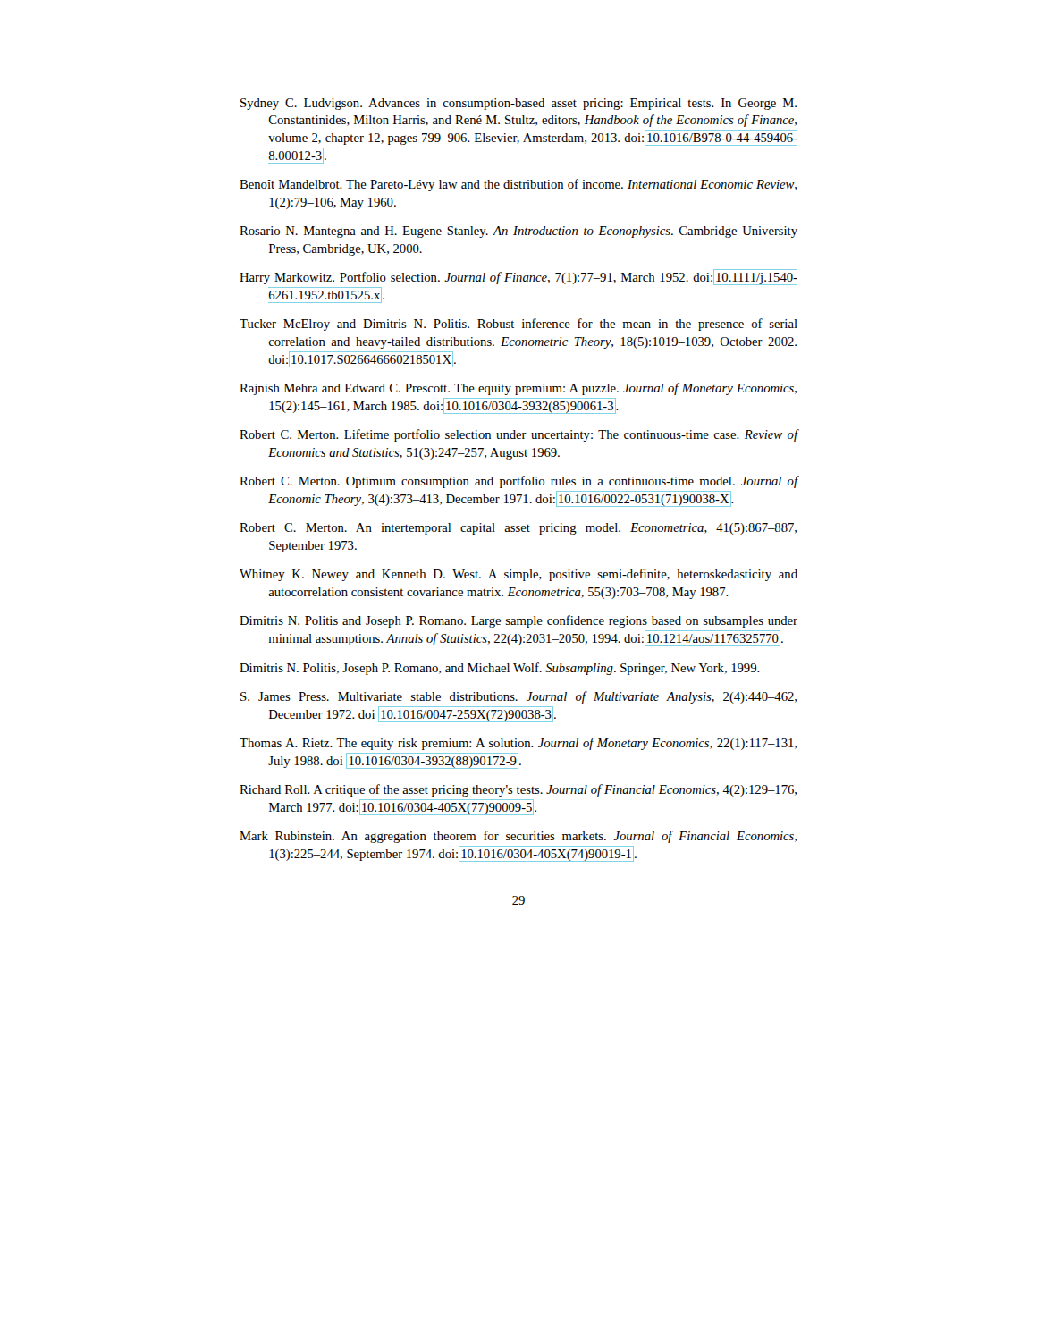Sydney C. Ludvigson. Advances in consumption-based asset pricing: Empirical tests. In George M. Constantinides, Milton Harris, and René M. Stultz, editors, Handbook of the Economics of Finance, volume 2, chapter 12, pages 799–906. Elsevier, Amsterdam, 2013. doi:10.1016/B978-0-44-459406-8.00012-3.
Benoît Mandelbrot. The Pareto-Lévy law and the distribution of income. International Economic Review, 1(2):79–106, May 1960.
Rosario N. Mantegna and H. Eugene Stanley. An Introduction to Econophysics. Cambridge University Press, Cambridge, UK, 2000.
Harry Markowitz. Portfolio selection. Journal of Finance, 7(1):77–91, March 1952. doi:10.1111/j.1540-6261.1952.tb01525.x.
Tucker McElroy and Dimitris N. Politis. Robust inference for the mean in the presence of serial correlation and heavy-tailed distributions. Econometric Theory, 18(5):1019–1039, October 2002. doi:10.1017.S026646660218501X.
Rajnish Mehra and Edward C. Prescott. The equity premium: A puzzle. Journal of Monetary Economics, 15(2):145–161, March 1985. doi:10.1016/0304-3932(85)90061-3.
Robert C. Merton. Lifetime portfolio selection under uncertainty: The continuous-time case. Review of Economics and Statistics, 51(3):247–257, August 1969.
Robert C. Merton. Optimum consumption and portfolio rules in a continuous-time model. Journal of Economic Theory, 3(4):373–413, December 1971. doi:10.1016/0022-0531(71)90038-X.
Robert C. Merton. An intertemporal capital asset pricing model. Econometrica, 41(5):867–887, September 1973.
Whitney K. Newey and Kenneth D. West. A simple, positive semi-definite, heteroskedasticity and autocorrelation consistent covariance matrix. Econometrica, 55(3):703–708, May 1987.
Dimitris N. Politis and Joseph P. Romano. Large sample confidence regions based on subsamples under minimal assumptions. Annals of Statistics, 22(4):2031–2050, 1994. doi:10.1214/aos/1176325770.
Dimitris N. Politis, Joseph P. Romano, and Michael Wolf. Subsampling. Springer, New York, 1999.
S. James Press. Multivariate stable distributions. Journal of Multivariate Analysis, 2(4):440–462, December 1972. doi 10.1016/0047-259X(72)90038-3.
Thomas A. Rietz. The equity risk premium: A solution. Journal of Monetary Economics, 22(1):117–131, July 1988. doi 10.1016/0304-3932(88)90172-9.
Richard Roll. A critique of the asset pricing theory's tests. Journal of Financial Economics, 4(2):129–176, March 1977. doi:10.1016/0304-405X(77)90009-5.
Mark Rubinstein. An aggregation theorem for securities markets. Journal of Financial Economics, 1(3):225–244, September 1974. doi:10.1016/0304-405X(74)90019-1.
29